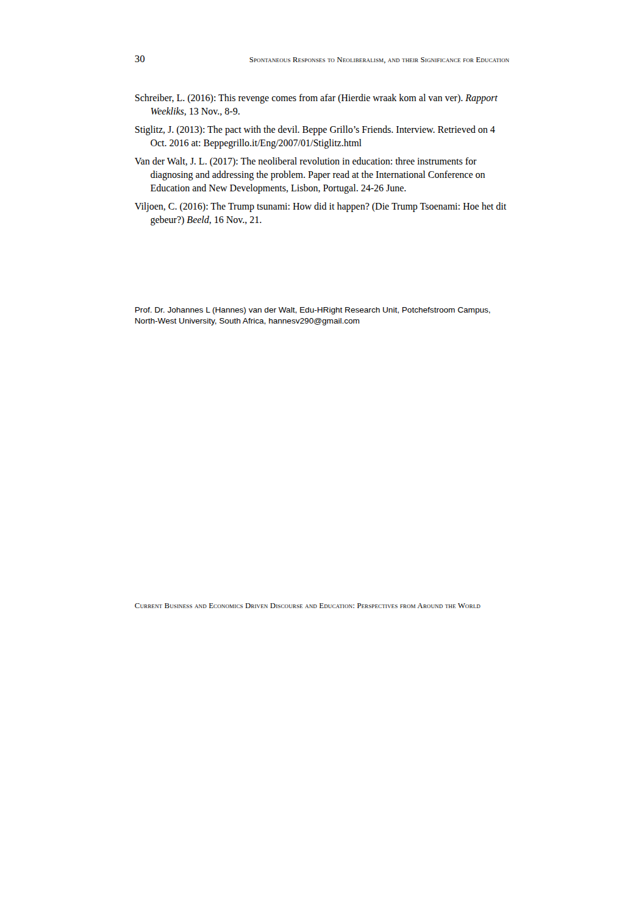30 Spontaneous Responses to Neoliberalism, and their Significance for Education
Schreiber, L. (2016): This revenge comes from afar (Hierdie wraak kom al van ver). Rapport Weekliks, 13 Nov., 8-9.
Stiglitz, J. (2013): The pact with the devil. Beppe Grillo’s Friends. Interview. Retrieved on 4 Oct. 2016 at: Beppegrillo.it/Eng/2007/01/Stiglitz.html
Van der Walt, J. L. (2017): The neoliberal revolution in education: three instruments for diagnosing and addressing the problem. Paper read at the International Conference on Education and New Developments, Lisbon, Portugal. 24-26 June.
Viljoen, C. (2016): The Trump tsunami: How did it happen? (Die Trump Tsoenami: Hoe het dit gebeur?) Beeld, 16 Nov., 21.
Prof. Dr. Johannes L (Hannes) van der Walt, Edu-HRight Research Unit, Potchefstroom Campus, North-West University, South Africa, hannesv290@gmail.com
Current Business and Economics Driven Discourse and Education: Perspectives from Around the World